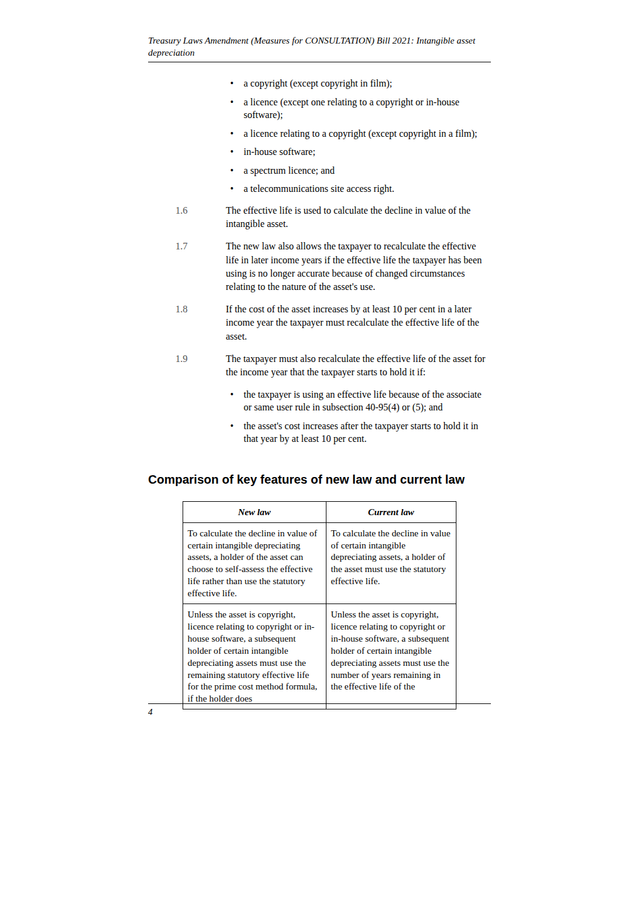Treasury Laws Amendment (Measures for CONSULTATION) Bill 2021: Intangible asset depreciation
a copyright (except copyright in film);
a licence (except one relating to a copyright or in-house software);
a licence relating to a copyright (except copyright in a film);
in-house software;
a spectrum licence; and
a telecommunications site access right.
1.6 The effective life is used to calculate the decline in value of the intangible asset.
1.7 The new law also allows the taxpayer to recalculate the effective life in later income years if the effective life the taxpayer has been using is no longer accurate because of changed circumstances relating to the nature of the asset's use.
1.8 If the cost of the asset increases by at least 10 per cent in a later income year the taxpayer must recalculate the effective life of the asset.
1.9 The taxpayer must also recalculate the effective life of the asset for the income year that the taxpayer starts to hold it if:
the taxpayer is using an effective life because of the associate or same user rule in subsection 40-95(4) or (5); and
the asset's cost increases after the taxpayer starts to hold it in that year by at least 10 per cent.
Comparison of key features of new law and current law
| New law | Current law |
| --- | --- |
| To calculate the decline in value of certain intangible depreciating assets, a holder of the asset can choose to self-assess the effective life rather than use the statutory effective life. | To calculate the decline in value of certain intangible depreciating assets, a holder of the asset must use the statutory effective life. |
| Unless the asset is copyright, licence relating to copyright or in-house software, a subsequent holder of certain intangible depreciating assets must use the remaining statutory effective life for the prime cost method formula, if the holder does | Unless the asset is copyright, licence relating to copyright or in-house software, a subsequent holder of certain intangible depreciating assets must use the number of years remaining in the effective life of the |
4